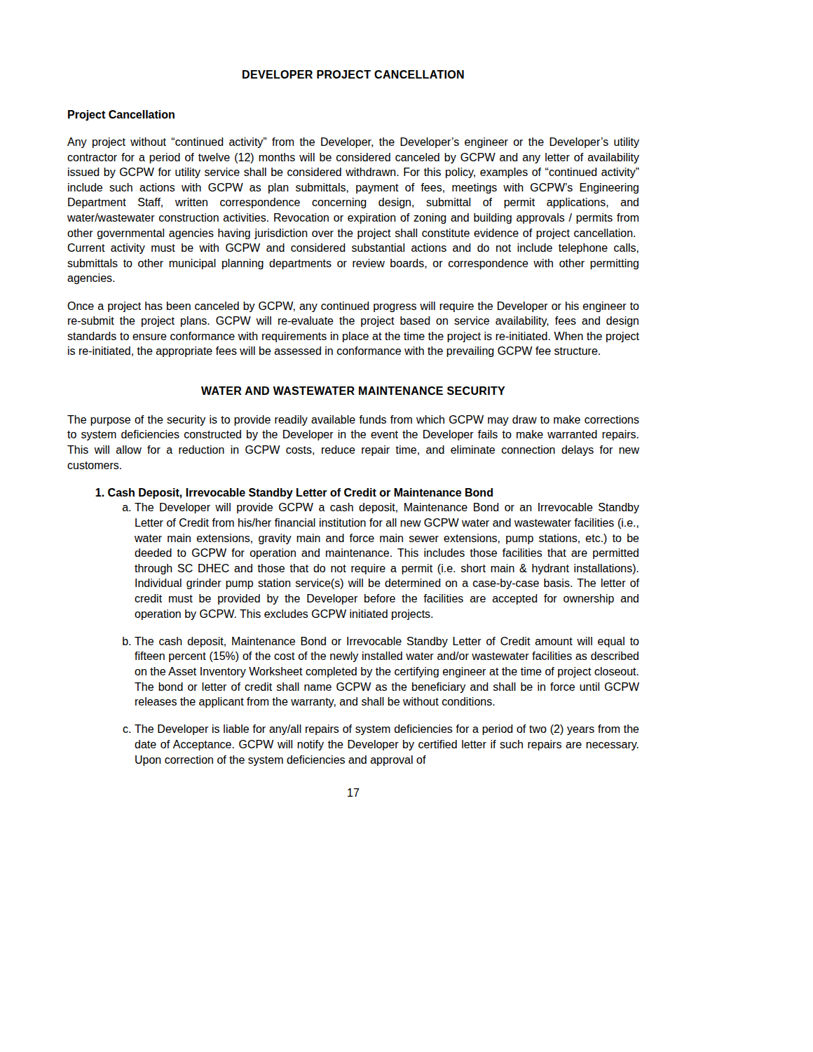DEVELOPER PROJECT CANCELLATION
Project Cancellation
Any project without “continued activity” from the Developer, the Developer’s engineer or the Developer’s utility contractor for a period of twelve (12) months will be considered canceled by GCPW and any letter of availability issued by GCPW for utility service shall be considered withdrawn. For this policy, examples of “continued activity” include such actions with GCPW as plan submittals, payment of fees, meetings with GCPW’s Engineering Department Staff, written correspondence concerning design, submittal of permit applications, and water/wastewater construction activities. Revocation or expiration of zoning and building approvals / permits from other governmental agencies having jurisdiction over the project shall constitute evidence of project cancellation. Current activity must be with GCPW and considered substantial actions and do not include telephone calls, submittals to other municipal planning departments or review boards, or correspondence with other permitting agencies.
Once a project has been canceled by GCPW, any continued progress will require the Developer or his engineer to re-submit the project plans. GCPW will re-evaluate the project based on service availability, fees and design standards to ensure conformance with requirements in place at the time the project is re-initiated. When the project is re-initiated, the appropriate fees will be assessed in conformance with the prevailing GCPW fee structure.
WATER AND WASTEWATER MAINTENANCE SECURITY
The purpose of the security is to provide readily available funds from which GCPW may draw to make corrections to system deficiencies constructed by the Developer in the event the Developer fails to make warranted repairs. This will allow for a reduction in GCPW costs, reduce repair time, and eliminate connection delays for new customers.
Cash Deposit, Irrevocable Standby Letter of Credit or Maintenance Bond
The Developer will provide GCPW a cash deposit, Maintenance Bond or an Irrevocable Standby Letter of Credit from his/her financial institution for all new GCPW water and wastewater facilities (i.e., water main extensions, gravity main and force main sewer extensions, pump stations, etc.) to be deeded to GCPW for operation and maintenance. This includes those facilities that are permitted through SC DHEC and those that do not require a permit (i.e. short main & hydrant installations). Individual grinder pump station service(s) will be determined on a case-by-case basis. The letter of credit must be provided by the Developer before the facilities are accepted for ownership and operation by GCPW. This excludes GCPW initiated projects.
The cash deposit, Maintenance Bond or Irrevocable Standby Letter of Credit amount will equal to fifteen percent (15%) of the cost of the newly installed water and/or wastewater facilities as described on the Asset Inventory Worksheet completed by the certifying engineer at the time of project closeout. The bond or letter of credit shall name GCPW as the beneficiary and shall be in force until GCPW releases the applicant from the warranty, and shall be without conditions.
The Developer is liable for any/all repairs of system deficiencies for a period of two (2) years from the date of Acceptance. GCPW will notify the Developer by certified letter if such repairs are necessary. Upon correction of the system deficiencies and approval of
17